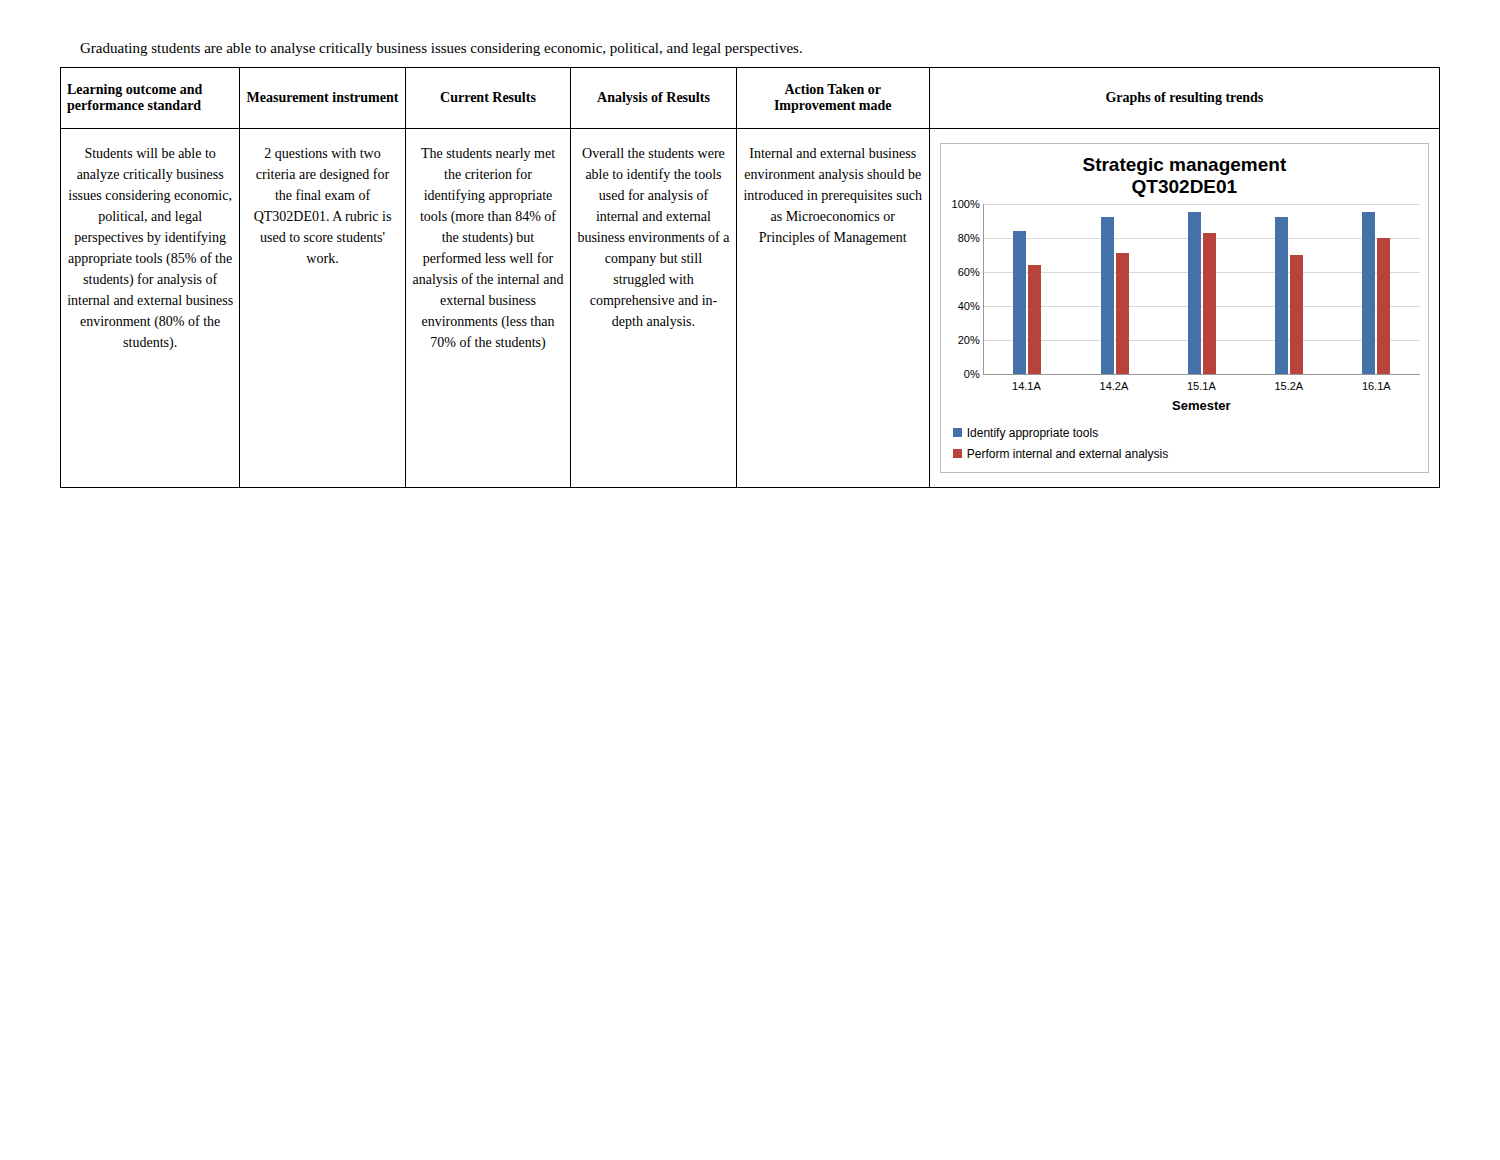Graduating students are able to analyse critically business issues considering economic, political, and legal perspectives.
| Learning outcome and performance standard | Measurement instrument | Current Results | Analysis of Results | Action Taken or Improvement made | Graphs of resulting trends |
| --- | --- | --- | --- | --- | --- |
| Students will be able to analyze critically business issues considering economic, political, and legal perspectives by identifying appropriate tools (85% of the students) for analysis of internal and external business environment (80% of the students). | 2 questions with two criteria are designed for the final exam of QT302DE01. A rubric is used to score students' work. | The students nearly met the criterion for identifying appropriate tools (more than 84% of the students) but performed less well for analysis of the internal and external business environments (less than 70% of the students) | Overall the students were able to identify the tools used for analysis of internal and external business environments of a company but still struggled with comprehensive and in-depth analysis. | Internal and external business environment analysis should be introduced in prerequisites such as Microeconomics or Principles of Management | Strategic management QT302DE01 100% 80% 60% 40% 20% 0% 14.1A 14.2A 15.1A 15.2A 16.1A Semester Identify appropriate tools Perform internal and external analysis |